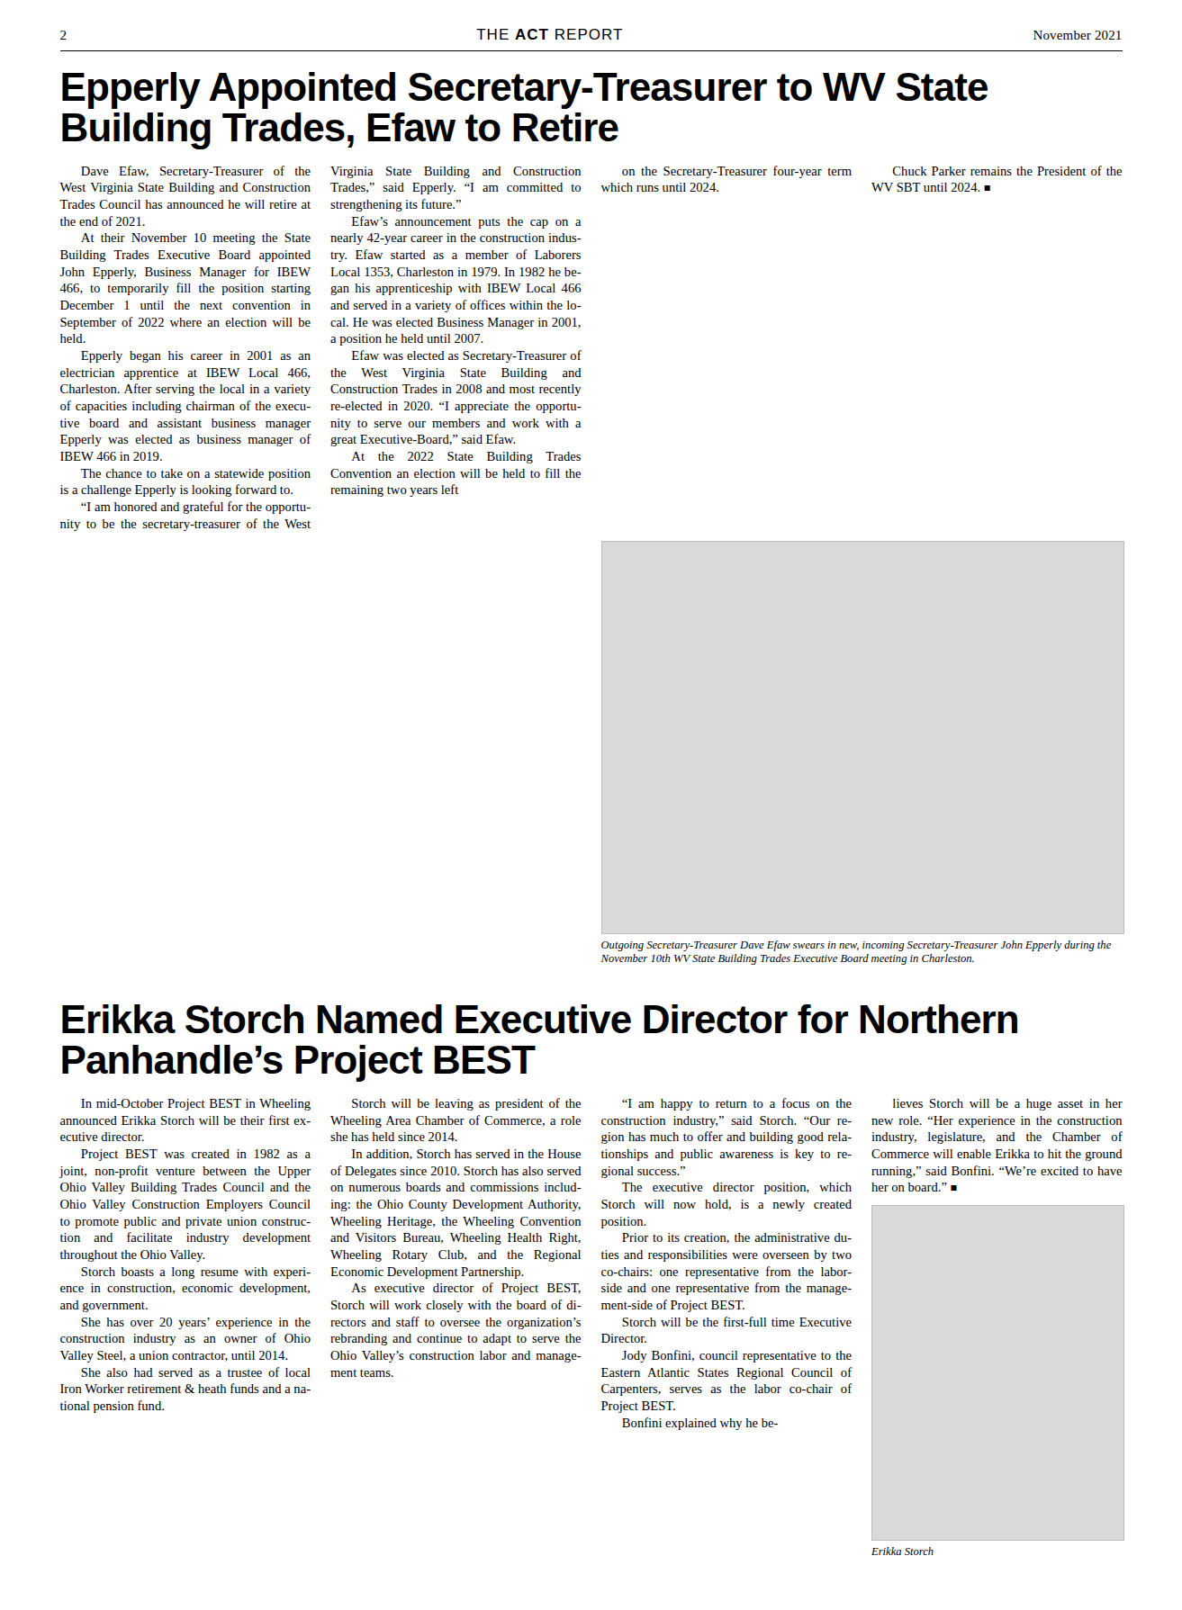2 THE ACT REPORT November 2021
Epperly Appointed Secretary-Treasurer to WV State Building Trades, Efaw to Retire
Dave Efaw, Secretary-Treasurer of the West Virginia State Building and Construction Trades Council has announced he will retire at the end of 2021.
At their November 10 meeting the State Building Trades Executive Board appointed John Epperly, Business Manager for IBEW 466, to temporarily fill the position starting December 1 until the next convention in September of 2022 where an election will be held.
Epperly began his career in 2001 as an electrician apprentice at IBEW Local 466, Charleston. After serving the local in a variety of capacities including chairman of the executive board and assistant business manager Epperly was elected as business manager of IBEW 466 in 2019.
The chance to take on a statewide position is a challenge Epperly is looking forward to.
“I am honored and grateful for the opportunity to be the secretary-treasurer of the West Virginia State Building and Construction Trades,” said Epperly. “I am committed to strengthening its future.”
Efaw’s announcement puts the cap on a nearly 42-year career in the construction industry. Efaw started as a member of Laborers Local 1353, Charleston in 1979. In 1982 he began his apprenticeship with IBEW Local 466 and served in a variety of offices within the local. He was elected Business Manager in 2001, a position he held until 2007.
Efaw was elected as Secretary-Treasurer of the West Virginia State Building and Construction Trades in 2008 and most recently re-elected in 2020. “I appreciate the opportunity to serve our members and work with a great Executive-Board,” said Efaw.
At the 2022 State Building Trades Convention an election will be held to fill the remaining two years left
on the Secretary-Treasurer four-year term which runs until 2024.
Chuck Parker remains the President of the WV SBT until 2024. ■
Outgoing Secretary-Treasurer Dave Efaw swears in new, incoming Secretary-Treasurer John Epperly during the November 10th WV State Building Trades Executive Board meeting in Charleston.
Erikka Storch Named Executive Director for Northern Panhandle’s Project BEST
In mid-October Project BEST in Wheeling announced Erikka Storch will be their first executive director.
Project BEST was created in 1982 as a joint, non-profit venture between the Upper Ohio Valley Building Trades Council and the Ohio Valley Construction Employers Council to promote public and private union construction and facilitate industry development throughout the Ohio Valley.
Storch boasts a long resume with experience in construction, economic development, and government.
She has over 20 years’ experience in the construction industry as an owner of Ohio Valley Steel, a union contractor, until 2014.
She also had served as a trustee of local Iron Worker retirement & heath funds and a national pension fund.
Storch will be leaving as president of the Wheeling Area Chamber of Commerce, a role she has held since 2014.
In addition, Storch has served in the House of Delegates since 2010. Storch has also served on numerous boards and commissions including: the Ohio County Development Authority, Wheeling Heritage, the Wheeling Convention and Visitors Bureau, Wheeling Health Right, Wheeling Rotary Club, and the Regional Economic Development Partnership.
As executive director of Project BEST, Storch will work closely with the board of directors and staff to oversee the organization’s rebranding and continue to adapt to serve the Ohio Valley’s construction labor and management teams.
“I am happy to return to a focus on the construction industry,” said Storch. “Our region has much to offer and building good relationships and public awareness is key to regional success.”
The executive director position, which Storch will now hold, is a newly created position.
Prior to its creation, the administrative duties and responsibilities were overseen by two co-chairs: one representative from the labor-side and one representative from the management-side of Project BEST.
Storch will be the first-full time Executive Director.
Jody Bonfini, council representative to the Eastern Atlantic States Regional Council of Carpenters, serves as the labor co-chair of Project BEST.
Bonfini explained why he be-
lieves Storch will be a huge asset in her new role. “Her experience in the construction industry, legislature, and the Chamber of Commerce will enable Erikka to hit the ground running,” said Bonfini. “We’re excited to have her on board.” ■
Erikka Storch